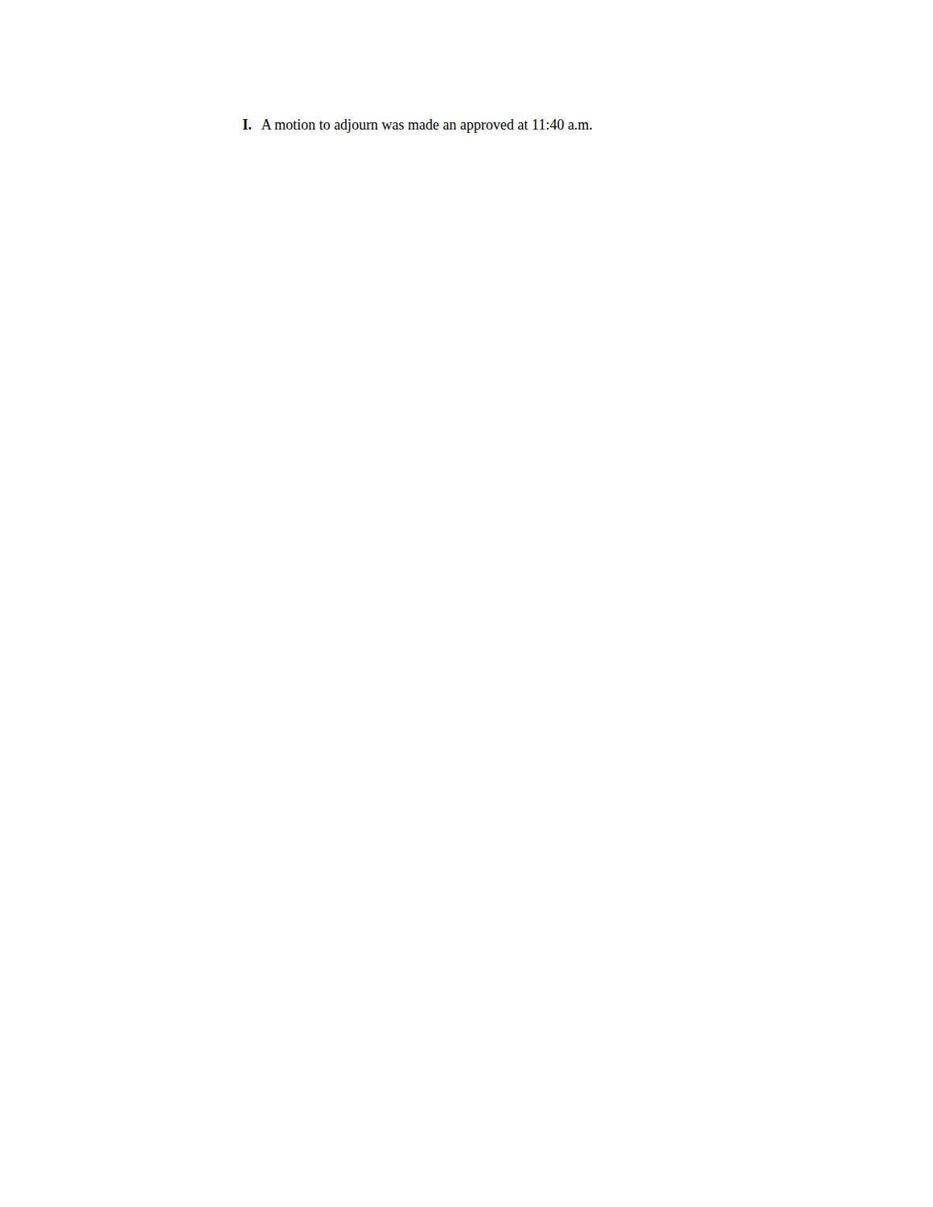I. A motion to adjourn was made an approved at 11:40 a.m.